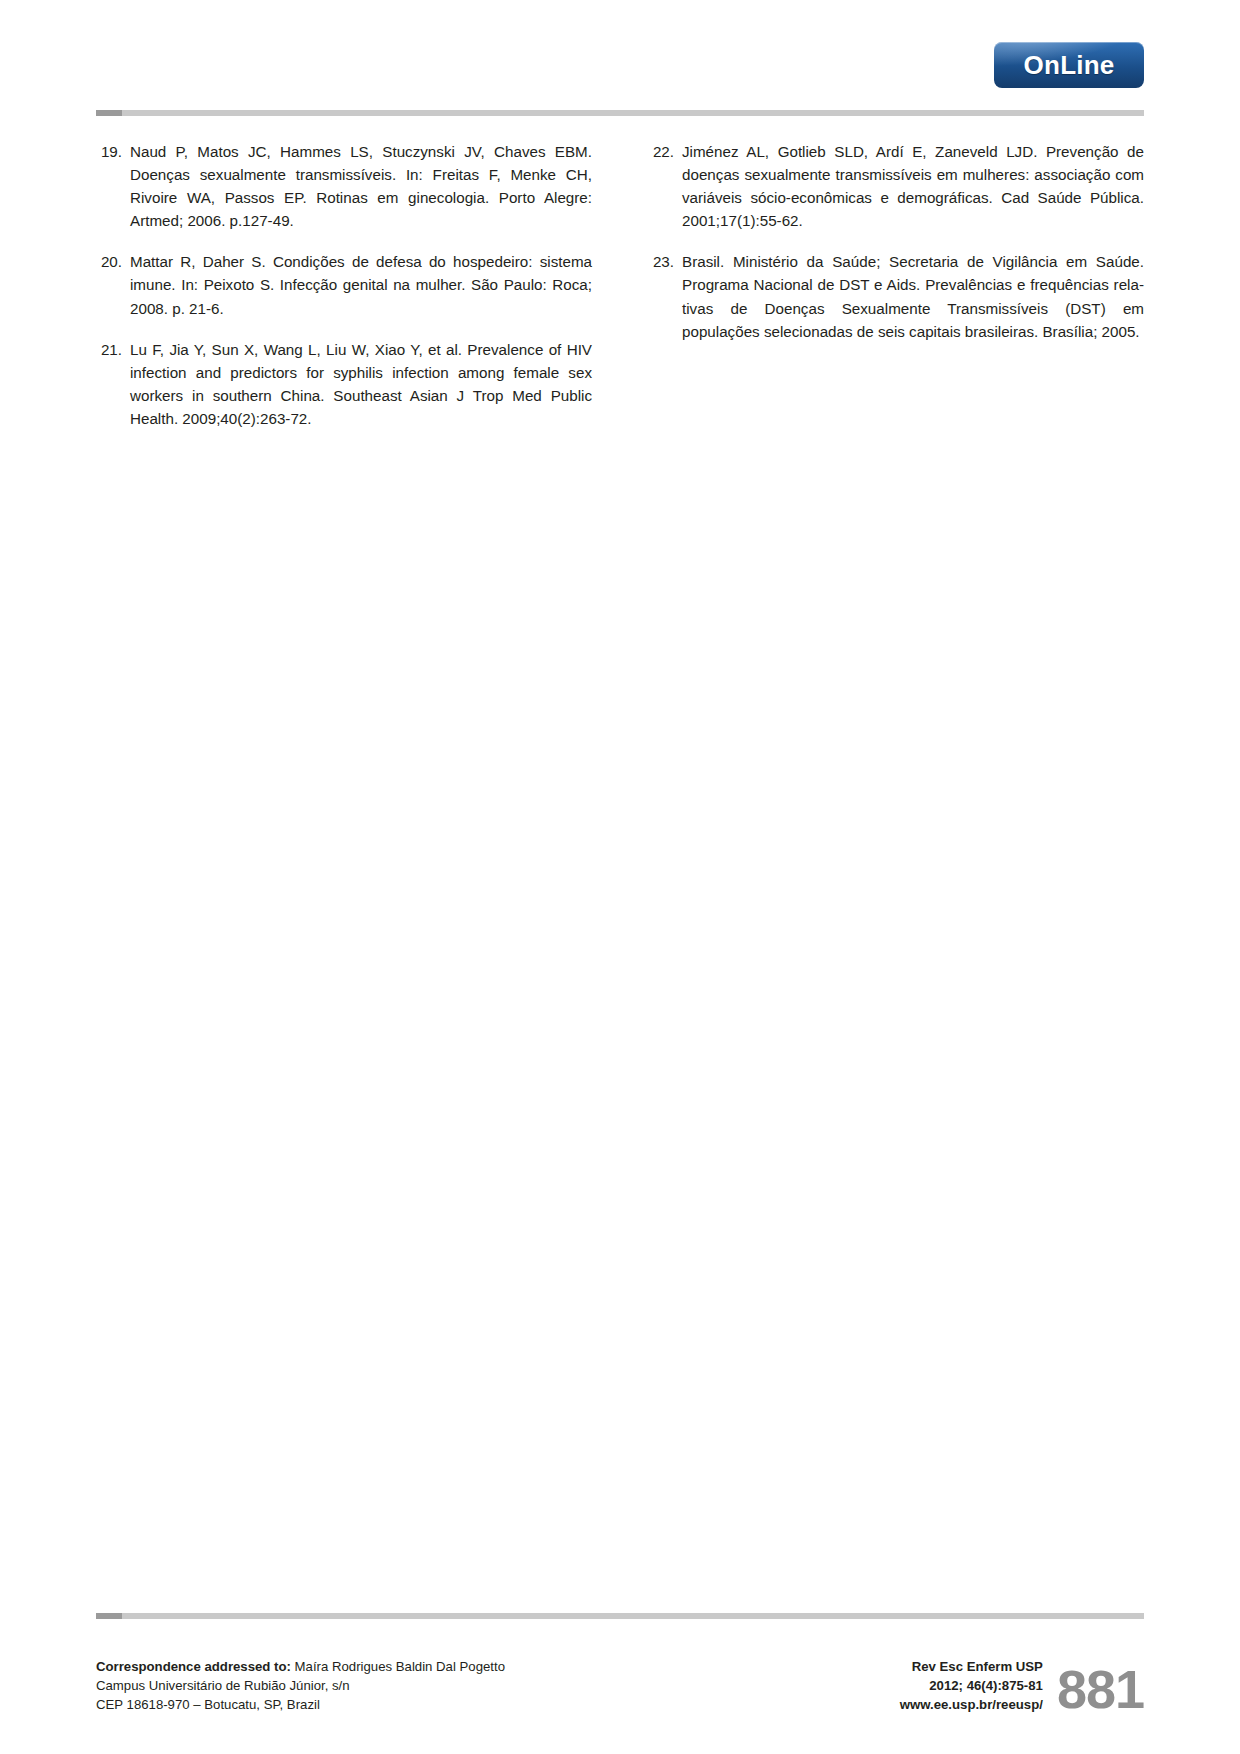On Line
19. Naud P, Matos JC, Hammes LS, Stuczynski JV, Chaves EBM. Doenças sexualmente transmissíveis. In: Freitas F, Menke CH, Rivoire WA, Passos EP. Rotinas em ginecologia. Porto Alegre: Artmed; 2006. p.127-49.
20. Mattar R, Daher S. Condições de defesa do hospedeiro: sistema imune. In: Peixoto S. Infecção genital na mulher. São Paulo: Roca; 2008. p. 21-6.
21. Lu F, Jia Y, Sun X, Wang L, Liu W, Xiao Y, et al. Prevalence of HIV infection and predictors for syphilis infection among female sex workers in southern China. Southeast Asian J Trop Med Public Health. 2009;40(2):263-72.
22. Jiménez AL, Gotlieb SLD, Ardí E, Zaneveld LJD. Prevenção de doenças sexualmente transmissíveis em mulheres: associação com variáveis sócio-econômicas e demográficas. Cad Saúde Pública. 2001;17(1):55-62.
23. Brasil. Ministério da Saúde; Secretaria de Vigilância em Saúde. Programa Nacional de DST e Aids. Prevalências e frequências relativas de Doenças Sexualmente Transmissíveis (DST) em populações selecionadas de seis capitais brasileiras. Brasília; 2005.
Correspondence addressed to: Maíra Rodrigues Baldin Dal Pogetto
Campus Universitário de Rubião Júnior, s/n
CEP 18618-970 – Botucatu, SP, Brazil
Rev Esc Enferm USP
2012; 46(4):875-81
www.ee.usp.br/reeusp/
881